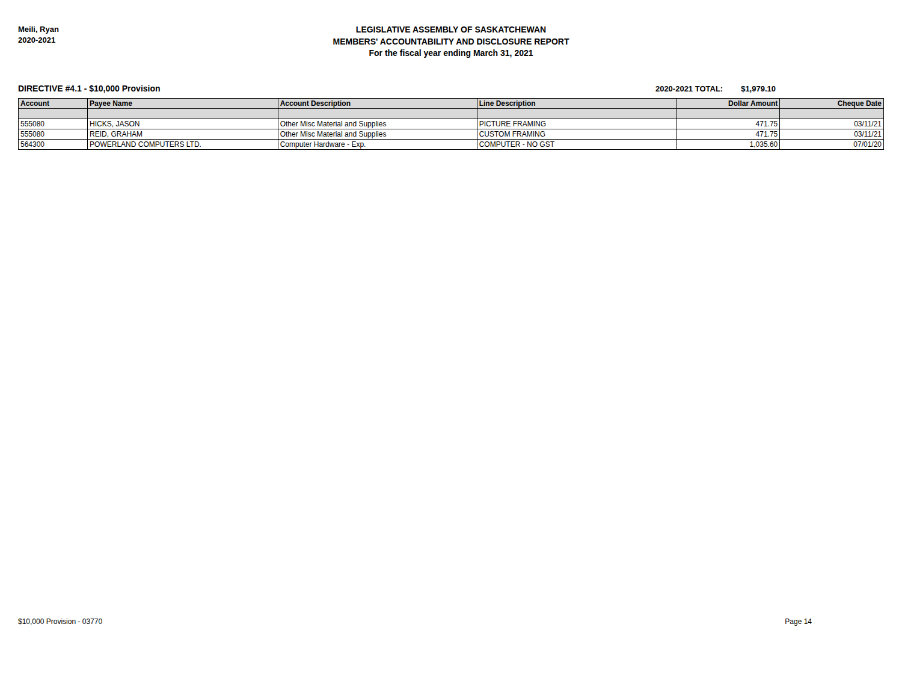Meili, Ryan
2020-2021
LEGISLATIVE ASSEMBLY OF SASKATCHEWAN
MEMBERS' ACCOUNTABILITY AND DISCLOSURE REPORT
For the fiscal year ending March 31, 2021
DIRECTIVE #4.1 - $10,000 Provision
2020-2021 TOTAL:$1,979.10
| Account | Payee Name | Account Description | Line Description | Dollar Amount | Cheque Date |
| --- | --- | --- | --- | --- | --- |
| 555080 | HICKS, JASON | Other Misc Material and Supplies | PICTURE FRAMING | 471.75 | 03/11/21 |
| 555080 | REID, GRAHAM | Other Misc Material and Supplies | CUSTOM FRAMING | 471.75 | 03/11/21 |
| 564300 | POWERLAND COMPUTERS LTD. | Computer Hardware - Exp. | COMPUTER - NO GST | 1,035.60 | 07/01/20 |
$10,000 Provision - 03770
Page 14